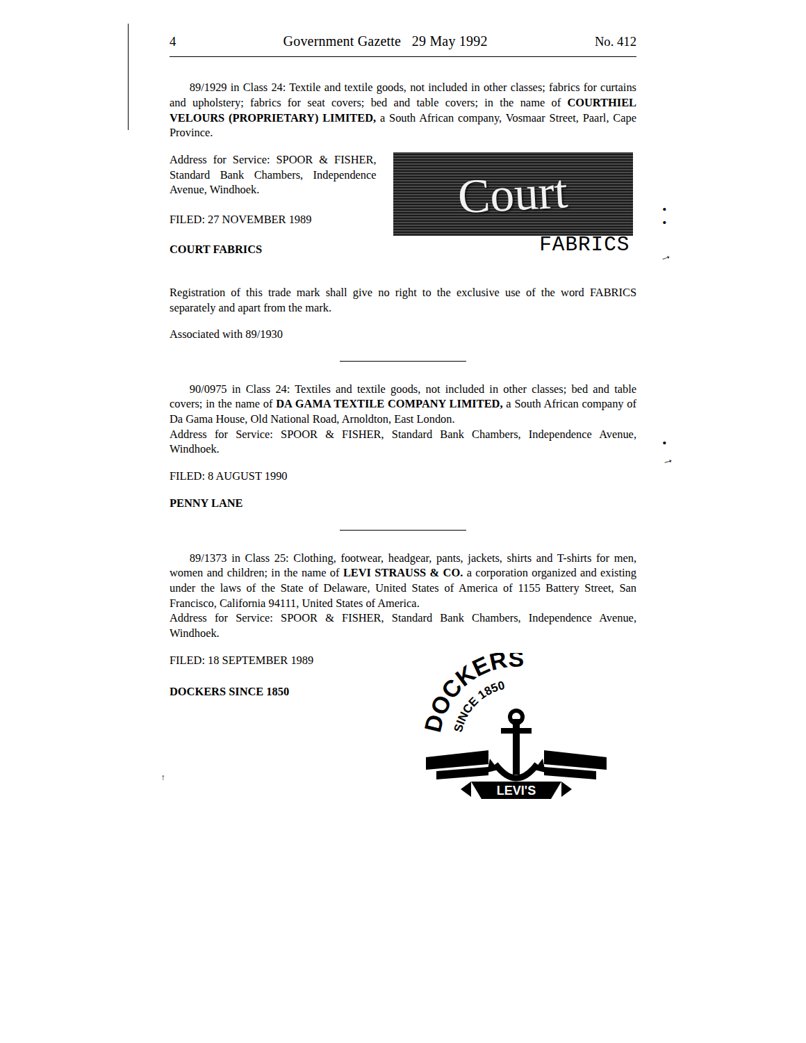4 Government Gazette 29 May 1992 No. 412
89/1929 in Class 24: Textile and textile goods, not included in other classes; fabrics for curtains and upholstery; fabrics for seat covers; bed and table covers; in the name of COURTHIEL VELOURS (PROPRIETARY) LIMITED, a South African company, Vosmaar Street, Paarl, Cape Province.
Address for Service: SPOOR & FISHER, Standard Bank Chambers, Independence Avenue, Windhoek.
FILED: 27 NOVEMBER 1989
COURT FABRICS
FABRICS
Registration of this trade mark shall give no right to the exclusive use of the word FABRICS separately and apart from the mark.
Associated with 89/1930
90/0975 in Class 24: Textiles and textile goods, not included in other classes; bed and table covers; in the name of DA GAMA TEXTILE COMPANY LIMITED, a South African company of Da Gama House, Old National Road, Arnoldton, East London.
Address for Service: SPOOR & FISHER, Standard Bank Chambers, Independence Avenue, Windhoek.
FILED: 8 AUGUST 1990
PENNY LANE
89/1373 in Class 25: Clothing, footwear, headgear, pants, jackets, shirts and T-shirts for men, women and children; in the name of LEVI STRAUSS & CO. a corporation organized and existing under the laws of the State of Delaware, United States of America of 1155 Battery Street, San Francisco, California 94111, United States of America.
Address for Service: SPOOR & FISHER, Standard Bank Chambers, Independence Avenue, Windhoek.
FILED: 18 SEPTEMBER 1989
DOCKERS SINCE 1850
DOCKERS SINCE 1850 LEVI'S
• • → • →
↑